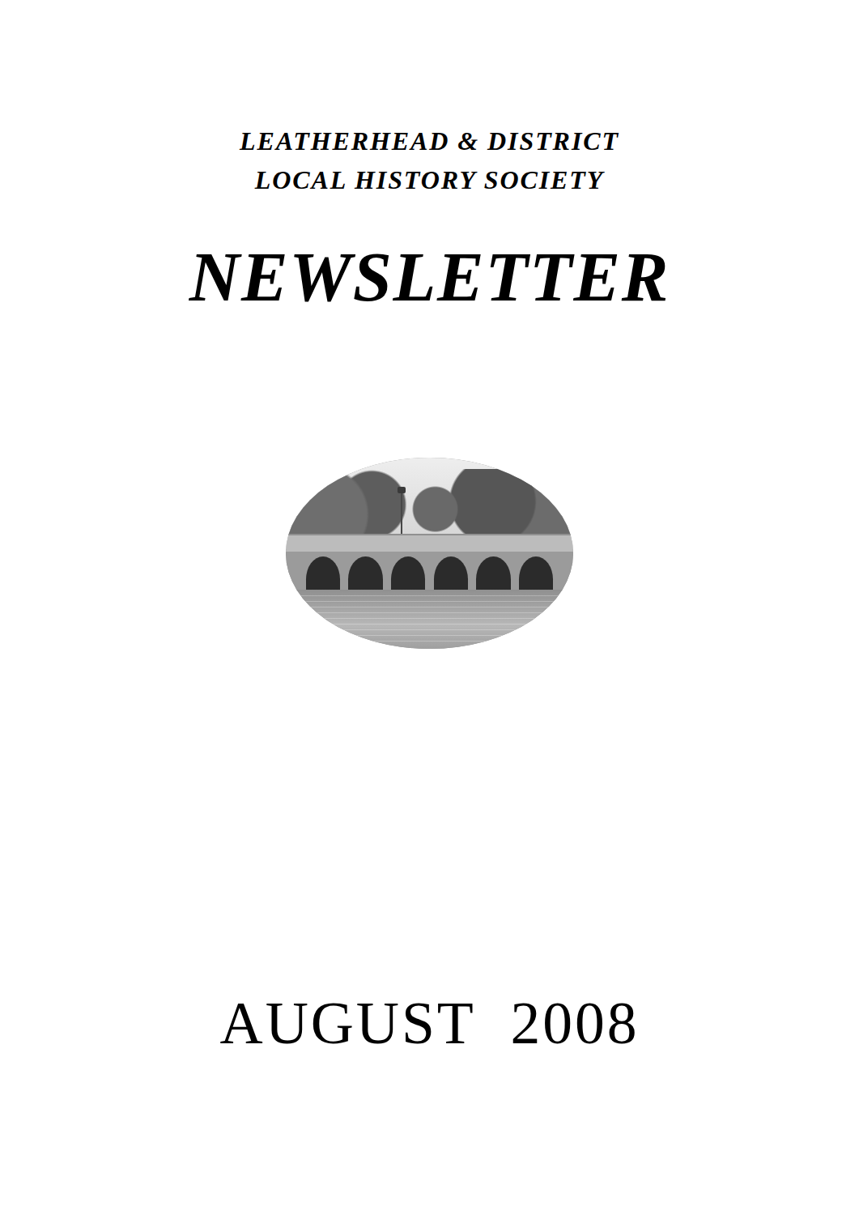LEATHERHEAD & DISTRICT LOCAL HISTORY SOCIETY
NEWSLETTER
AUGUST 2008